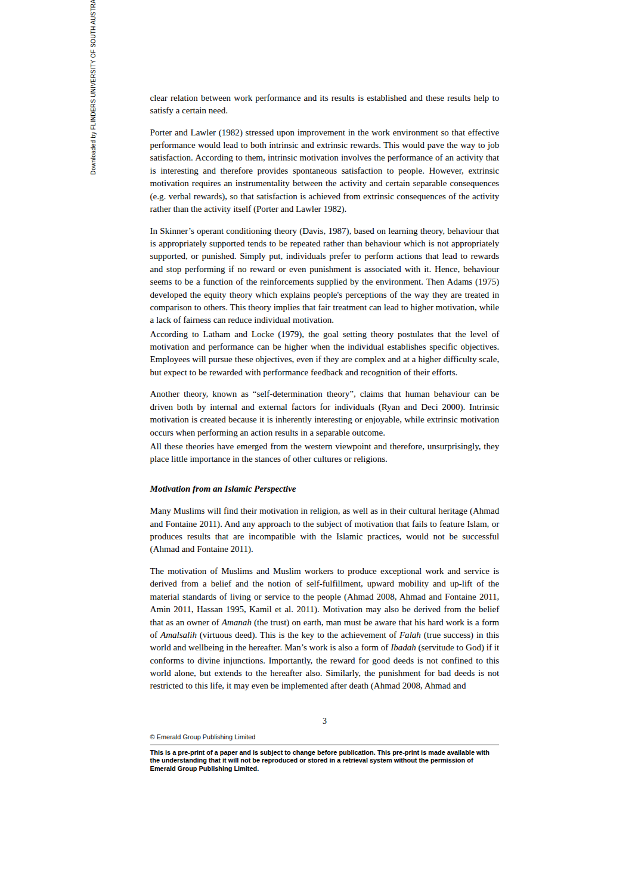Downloaded by FLINDERS UNIVERSITY OF SOUTH AUSTRALIA At 07:25 02 February 2016 (PT)
clear relation between work performance and its results is established and these results help to satisfy a certain need.
Porter and Lawler (1982) stressed upon improvement in the work environment so that effective performance would lead to both intrinsic and extrinsic rewards. This would pave the way to job satisfaction. According to them, intrinsic motivation involves the performance of an activity that is interesting and therefore provides spontaneous satisfaction to people. However, extrinsic motivation requires an instrumentality between the activity and certain separable consequences (e.g. verbal rewards), so that satisfaction is achieved from extrinsic consequences of the activity rather than the activity itself (Porter and Lawler 1982).
In Skinner’s operant conditioning theory (Davis, 1987), based on learning theory, behaviour that is appropriately supported tends to be repeated rather than behaviour which is not appropriately supported, or punished. Simply put, individuals prefer to perform actions that lead to rewards and stop performing if no reward or even punishment is associated with it. Hence, behaviour seems to be a function of the reinforcements supplied by the environment. Then Adams (1975) developed the equity theory which explains people's perceptions of the way they are treated in comparison to others. This theory implies that fair treatment can lead to higher motivation, while a lack of fairness can reduce individual motivation.
According to Latham and Locke (1979), the goal setting theory postulates that the level of motivation and performance can be higher when the individual establishes specific objectives. Employees will pursue these objectives, even if they are complex and at a higher difficulty scale, but expect to be rewarded with performance feedback and recognition of their efforts.
Another theory, known as “self-determination theory”, claims that human behaviour can be driven both by internal and external factors for individuals (Ryan and Deci 2000). Intrinsic motivation is created because it is inherently interesting or enjoyable, while extrinsic motivation occurs when performing an action results in a separable outcome.
All these theories have emerged from the western viewpoint and therefore, unsurprisingly, they place little importance in the stances of other cultures or religions.
Motivation from an Islamic Perspective
Many Muslims will find their motivation in religion, as well as in their cultural heritage (Ahmad and Fontaine 2011). And any approach to the subject of motivation that fails to feature Islam, or produces results that are incompatible with the Islamic practices, would not be successful (Ahmad and Fontaine 2011).
The motivation of Muslims and Muslim workers to produce exceptional work and service is derived from a belief and the notion of self-fulfillment, upward mobility and up-lift of the material standards of living or service to the people (Ahmad 2008, Ahmad and Fontaine 2011, Amin 2011, Hassan 1995, Kamil et al. 2011). Motivation may also be derived from the belief that as an owner of Amanah (the trust) on earth, man must be aware that his hard work is a form of Amalsalih (virtuous deed). This is the key to the achievement of Falah (true success) in this world and wellbeing in the hereafter. Man’s work is also a form of Ibadah (servitude to God) if it conforms to divine injunctions. Importantly, the reward for good deeds is not confined to this world alone, but extends to the hereafter also. Similarly, the punishment for bad deeds is not restricted to this life, it may even be implemented after death (Ahmad 2008, Ahmad and
3
© Emerald Group Publishing Limited
This is a pre-print of a paper and is subject to change before publication. This pre-print is made available with the understanding that it will not be reproduced or stored in a retrieval system without the permission of Emerald Group Publishing Limited.